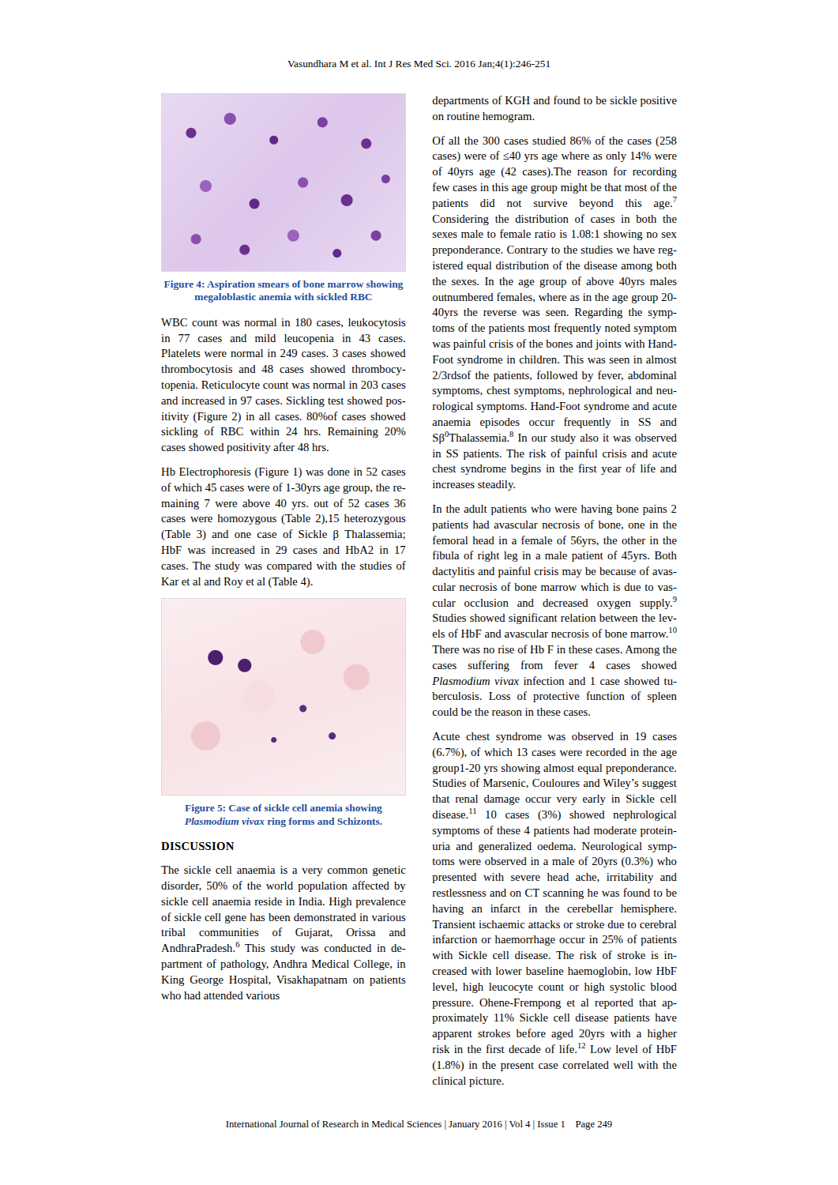Vasundhara M et al. Int J Res Med Sci. 2016 Jan;4(1):246-251
Figure 4: Aspiration smears of bone marrow showing megaloblastic anemia with sickled RBC
WBC count was normal in 180 cases, leukocytosis in 77 cases and mild leucopenia in 43 cases. Platelets were normal in 249 cases. 3 cases showed thrombocytosis and 48 cases showed thrombocytopenia. Reticulocyte count was normal in 203 cases and increased in 97 cases. Sickling test showed positivity (Figure 2) in all cases. 80%of cases showed sickling of RBC within 24 hrs. Remaining 20% cases showed positivity after 48 hrs.
Hb Electrophoresis (Figure 1) was done in 52 cases of which 45 cases were of 1-30yrs age group, the remaining 7 were above 40 yrs. out of 52 cases 36 cases were homozygous (Table 2),15 heterozygous (Table 3) and one case of Sickle β Thalassemia; HbF was increased in 29 cases and HbA2 in 17 cases. The study was compared with the studies of Kar et al and Roy et al (Table 4).
Figure 5: Case of sickle cell anemia showing Plasmodium vivax ring forms and Schizonts.
DISCUSSION
The sickle cell anaemia is a very common genetic disorder, 50% of the world population affected by sickle cell anaemia reside in India. High prevalence of sickle cell gene has been demonstrated in various tribal communities of Gujarat, Orissa and AndhraPradesh.6 This study was conducted in department of pathology, Andhra Medical College, in King George Hospital, Visakhapatnam on patients who had attended various
departments of KGH and found to be sickle positive on routine hemogram.
Of all the 300 cases studied 86% of the cases (258 cases) were of ≤40 yrs age where as only 14% were of 40yrs age (42 cases).The reason for recording few cases in this age group might be that most of the patients did not survive beyond this age.7 Considering the distribution of cases in both the sexes male to female ratio is 1.08:1 showing no sex preponderance. Contrary to the studies we have registered equal distribution of the disease among both the sexes. In the age group of above 40yrs males outnumbered females, where as in the age group 20-40yrs the reverse was seen. Regarding the symptoms of the patients most frequently noted symptom was painful crisis of the bones and joints with Hand-Foot syndrome in children. This was seen in almost 2/3rdsof the patients, followed by fever, abdominal symptoms, chest symptoms, nephrological and neurological symptoms. Hand-Foot syndrome and acute anaemia episodes occur frequently in SS and Sβ0Thalassemia.8 In our study also it was observed in SS patients. The risk of painful crisis and acute chest syndrome begins in the first year of life and increases steadily.
In the adult patients who were having bone pains 2 patients had avascular necrosis of bone, one in the femoral head in a female of 56yrs, the other in the fibula of right leg in a male patient of 45yrs. Both dactylitis and painful crisis may be because of avascular necrosis of bone marrow which is due to vascular occlusion and decreased oxygen supply.9 Studies showed significant relation between the levels of HbF and avascular necrosis of bone marrow.10 There was no rise of Hb F in these cases. Among the cases suffering from fever 4 cases showed Plasmodium vivax infection and 1 case showed tuberculosis. Loss of protective function of spleen could be the reason in these cases.
Acute chest syndrome was observed in 19 cases (6.7%), of which 13 cases were recorded in the age group1-20 yrs showing almost equal preponderance. Studies of Marsenic, Couloures and Wiley’s suggest that renal damage occur very early in Sickle cell disease.11 10 cases (3%) showed nephrological symptoms of these 4 patients had moderate proteinuria and generalized oedema. Neurological symptoms were observed in a male of 20yrs (0.3%) who presented with severe head ache, irritability and restlessness and on CT scanning he was found to be having an infarct in the cerebellar hemisphere. Transient ischaemic attacks or stroke due to cerebral infarction or haemorrhage occur in 25% of patients with Sickle cell disease. The risk of stroke is increased with lower baseline haemoglobin, low HbF level, high leucocyte count or high systolic blood pressure. Ohene-Frempong et al reported that approximately 11% Sickle cell disease patients have apparent strokes before aged 20yrs with a higher risk in the first decade of life.12 Low level of HbF (1.8%) in the present case correlated well with the clinical picture.
International Journal of Research in Medical Sciences | January 2016 | Vol 4 | Issue 1 Page 249